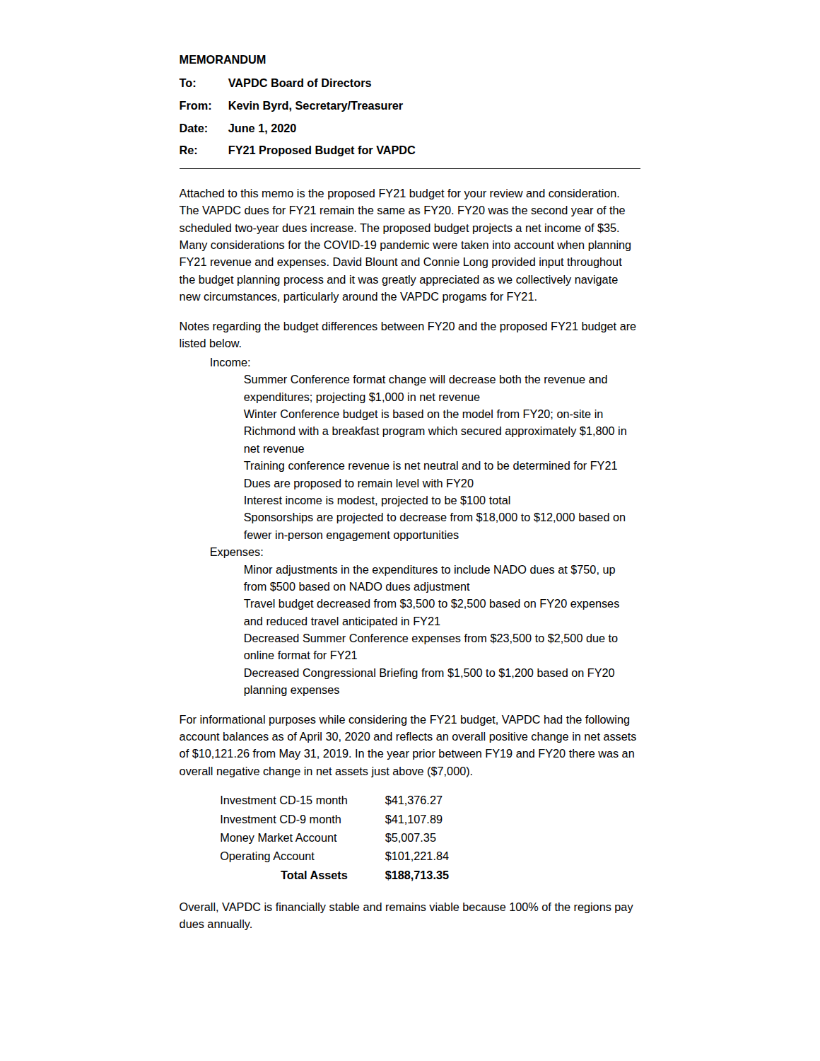MEMORANDUM
| To: | VAPDC Board of Directors |
| From: | Kevin Byrd, Secretary/Treasurer |
| Date: | June 1, 2020 |
| Re: | FY21 Proposed Budget for VAPDC |
Attached to this memo is the proposed FY21 budget for your review and consideration. The VAPDC dues for FY21 remain the same as FY20. FY20 was the second year of the scheduled two-year dues increase. The proposed budget projects a net income of $35. Many considerations for the COVID-19 pandemic were taken into account when planning FY21 revenue and expenses. David Blount and Connie Long provided input throughout the budget planning process and it was greatly appreciated as we collectively navigate new circumstances, particularly around the VAPDC progams for FY21.
Notes regarding the budget differences between FY20 and the proposed FY21 budget are listed below.
Income:
Summer Conference format change will decrease both the revenue and expenditures; projecting $1,000 in net revenue
Winter Conference budget is based on the model from FY20; on-site in Richmond with a breakfast program which secured approximately $1,800 in net revenue
Training conference revenue is net neutral and to be determined for FY21
Dues are proposed to remain level with FY20
Interest income is modest, projected to be $100 total
Sponsorships are projected to decrease from $18,000 to $12,000 based on fewer in-person engagement opportunities
Expenses:
Minor adjustments in the expenditures to include NADO dues at $750, up from $500 based on NADO dues adjustment
Travel budget decreased from $3,500 to $2,500 based on FY20 expenses and reduced travel anticipated in FY21
Decreased Summer Conference expenses from $23,500 to $2,500 due to online format for FY21
Decreased Congressional Briefing from $1,500 to $1,200 based on FY20 planning expenses
For informational purposes while considering the FY21 budget, VAPDC had the following account balances as of April 30, 2020 and reflects an overall positive change in net assets of $10,121.26 from May 31, 2019. In the year prior between FY19 and FY20 there was an overall negative change in net assets just above ($7,000).
| Investment CD-15 month | $41,376.27 |
| Investment CD-9 month | $41,107.89 |
| Money Market Account | $5,007.35 |
| Operating Account | $101,221.84 |
| Total Assets | $188,713.35 |
Overall, VAPDC is financially stable and remains viable because 100% of the regions pay dues annually.